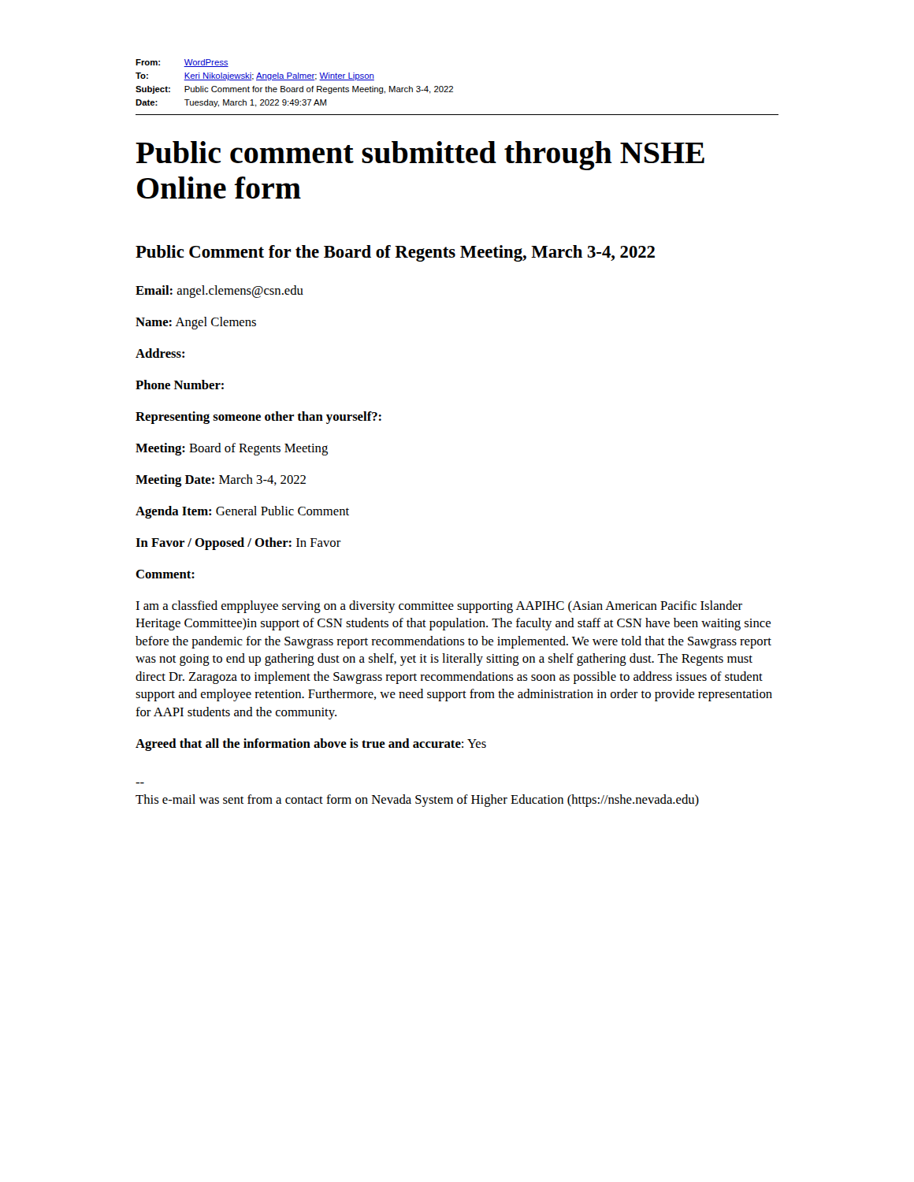| From: | WordPress |
| To: | Keri Nikolajewski ; Angela Palmer ; Winter Lipson |
| Subject: | Public Comment for the Board of Regents Meeting, March 3-4, 2022 |
| Date: | Tuesday, March 1, 2022 9:49:37 AM |
Public comment submitted through NSHE Online form
Public Comment for the Board of Regents Meeting, March 3-4, 2022
Email: angel.clemens@csn.edu
Name: Angel Clemens
Address:
Phone Number:
Representing someone other than yourself?:
Meeting: Board of Regents Meeting
Meeting Date: March 3-4, 2022
Agenda Item: General Public Comment
In Favor / Opposed / Other: In Favor
Comment:
I am a classfied emppluyee serving on a diversity committee supporting AAPIHC (Asian American Pacific Islander Heritage Committee)in support of CSN students of that population. The faculty and staff at CSN have been waiting since before the pandemic for the Sawgrass report recommendations to be implemented. We were told that the Sawgrass report was not going to end up gathering dust on a shelf, yet it is literally sitting on a shelf gathering dust. The Regents must direct Dr. Zaragoza to implement the Sawgrass report recommendations as soon as possible to address issues of student support and employee retention. Furthermore, we need support from the administration in order to provide representation for AAPI students and the community.
Agreed that all the information above is true and accurate: Yes
--
This e-mail was sent from a contact form on Nevada System of Higher Education (https://nshe.nevada.edu)